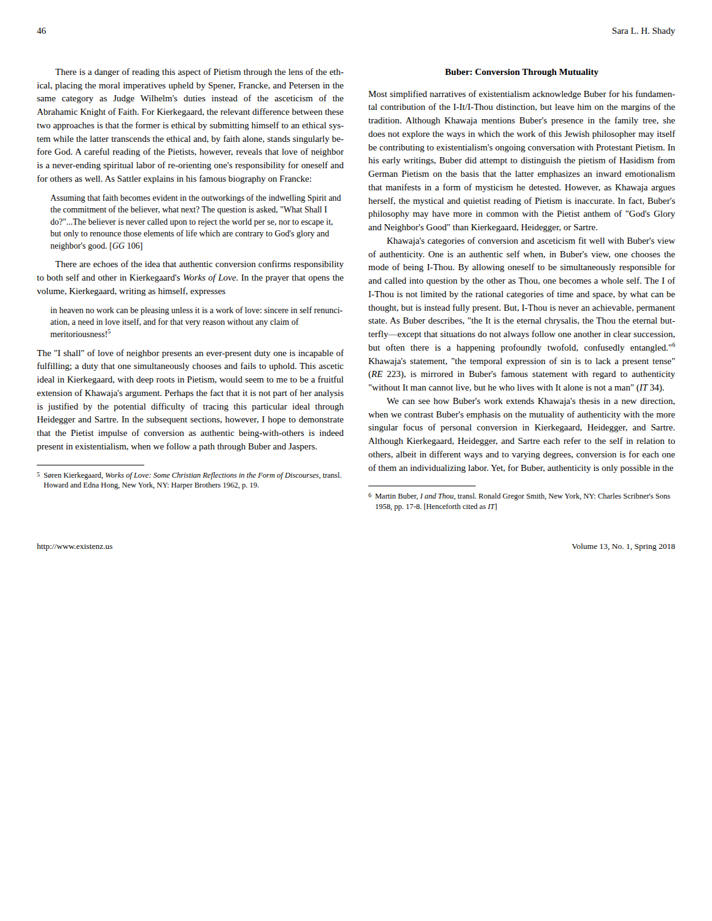46 Sara L. H. Shady
There is a danger of reading this aspect of Pietism through the lens of the ethical, placing the moral imperatives upheld by Spener, Francke, and Petersen in the same category as Judge Wilhelm's duties instead of the asceticism of the Abrahamic Knight of Faith. For Kierkegaard, the relevant difference between these two approaches is that the former is ethical by submitting himself to an ethical system while the latter transcends the ethical and, by faith alone, stands singularly before God. A careful reading of the Pietists, however, reveals that love of neighbor is a never-ending spiritual labor of re-orienting one's responsibility for oneself and for others as well. As Sattler explains in his famous biography on Francke:
Assuming that faith becomes evident in the outworkings of the indwelling Spirit and the commitment of the believer, what next? The question is asked, "What Shall I do?"...The believer is never called upon to reject the world per se, nor to escape it, but only to renounce those elements of life which are contrary to God's glory and neighbor's good. [GG 106]
There are echoes of the idea that authentic conversion confirms responsibility to both self and other in Kierkegaard's Works of Love. In the prayer that opens the volume, Kierkegaard, writing as himself, expresses
in heaven no work can be pleasing unless it is a work of love: sincere in self renunciation, a need in love itself, and for that very reason without any claim of meritoriousness!5
The "I shall" of love of neighbor presents an ever-present duty one is incapable of fulfilling; a duty that one simultaneously chooses and fails to uphold. This ascetic ideal in Kierkegaard, with deep roots in Pietism, would seem to me to be a fruitful extension of Khawaja's argument. Perhaps the fact that it is not part of her analysis is justified by the potential difficulty of tracing this particular ideal through Heidegger and Sartre. In the subsequent sections, however, I hope to demonstrate that the Pietist impulse of conversion as authentic being-with-others is indeed present in existentialism, when we follow a path through Buber and Jaspers.
5 Søren Kierkegaard, Works of Love: Some Christian Reflections in the Form of Discourses, transl. Howard and Edna Hong, New York, NY: Harper Brothers 1962, p. 19.
Buber: Conversion Through Mutuality
Most simplified narratives of existentialism acknowledge Buber for his fundamental contribution of the I-It/I-Thou distinction, but leave him on the margins of the tradition. Although Khawaja mentions Buber's presence in the family tree, she does not explore the ways in which the work of this Jewish philosopher may itself be contributing to existentialism's ongoing conversation with Protestant Pietism. In his early writings, Buber did attempt to distinguish the pietism of Hasidism from German Pietism on the basis that the latter emphasizes an inward emotionalism that manifests in a form of mysticism he detested. However, as Khawaja argues herself, the mystical and quietist reading of Pietism is inaccurate. In fact, Buber's philosophy may have more in common with the Pietist anthem of "God's Glory and Neighbor's Good" than Kierkegaard, Heidegger, or Sartre.
Khawaja's categories of conversion and asceticism fit well with Buber's view of authenticity. One is an authentic self when, in Buber's view, one chooses the mode of being I-Thou. By allowing oneself to be simultaneously responsible for and called into question by the other as Thou, one becomes a whole self. The I of I-Thou is not limited by the rational categories of time and space, by what can be thought, but is instead fully present. But, I-Thou is never an achievable, permanent state. As Buber describes, "the It is the eternal chrysalis, the Thou the eternal butterfly—except that situations do not always follow one another in clear succession, but often there is a happening profoundly twofold, confusedly entangled."6 Khawaja's statement, "the temporal expression of sin is to lack a present tense" (RE 223), is mirrored in Buber's famous statement with regard to authenticity "without It man cannot live, but he who lives with It alone is not a man" (IT 34).
We can see how Buber's work extends Khawaja's thesis in a new direction, when we contrast Buber's emphasis on the mutuality of authenticity with the more singular focus of personal conversion in Kierkegaard, Heidegger, and Sartre. Although Kierkegaard, Heidegger, and Sartre each refer to the self in relation to others, albeit in different ways and to varying degrees, conversion is for each one of them an individualizing labor. Yet, for Buber, authenticity is only possible in the
6 Martin Buber, I and Thou, transl. Ronald Gregor Smith, New York, NY: Charles Scribner's Sons 1958, pp. 17-8. [Henceforth cited as IT]
http://www.existenz.us Volume 13, No. 1, Spring 2018